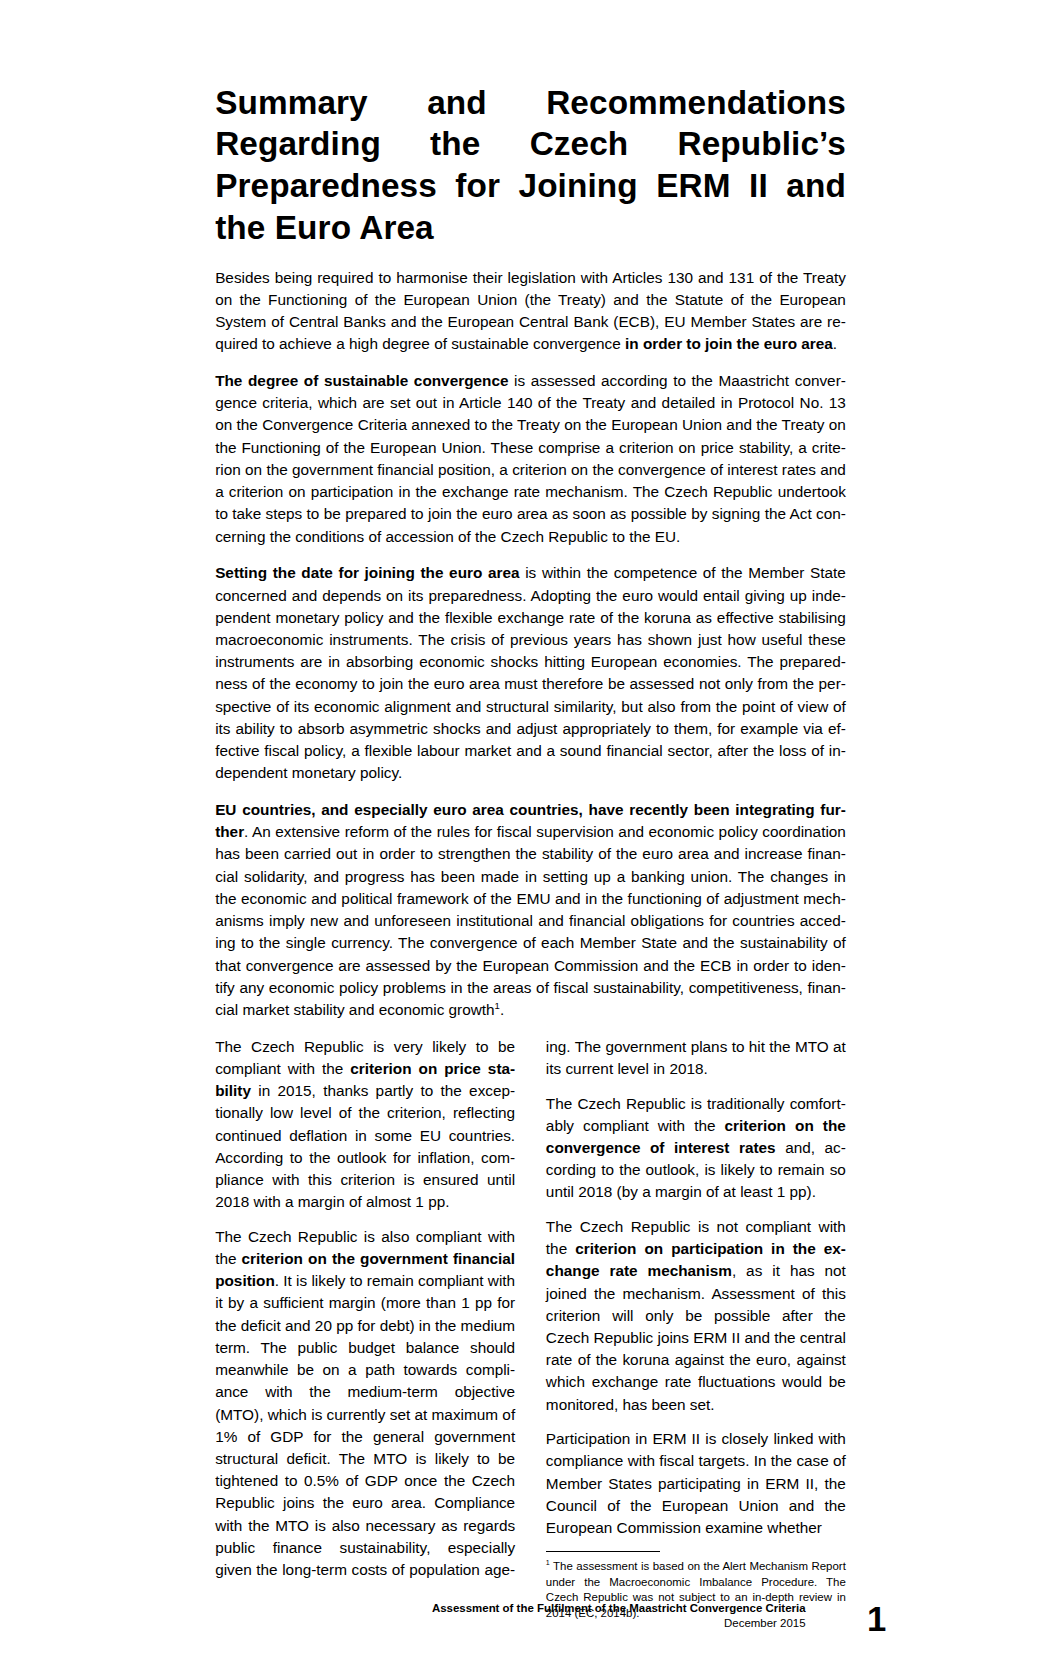Summary and Recommendations Regarding the Czech Republic’s Preparedness for Joining ERM II and the Euro Area
Besides being required to harmonise their legislation with Articles 130 and 131 of the Treaty on the Functioning of the European Union (the Treaty) and the Statute of the European System of Central Banks and the European Central Bank (ECB), EU Member States are required to achieve a high degree of sustainable convergence in order to join the euro area.
The degree of sustainable convergence is assessed according to the Maastricht convergence criteria, which are set out in Article 140 of the Treaty and detailed in Protocol No. 13 on the Convergence Criteria annexed to the Treaty on the European Union and the Treaty on the Functioning of the European Union. These comprise a criterion on price stability, a criterion on the government financial position, a criterion on the convergence of interest rates and a criterion on participation in the exchange rate mechanism. The Czech Republic undertook to take steps to be prepared to join the euro area as soon as possible by signing the Act concerning the conditions of accession of the Czech Republic to the EU.
Setting the date for joining the euro area is within the competence of the Member State concerned and depends on its preparedness. Adopting the euro would entail giving up independent monetary policy and the flexible exchange rate of the koruna as effective stabilising macroeconomic instruments. The crisis of previous years has shown just how useful these instruments are in absorbing economic shocks hitting European economies. The preparedness of the economy to join the euro area must therefore be assessed not only from the perspective of its economic alignment and structural similarity, but also from the point of view of its ability to absorb asymmetric shocks and adjust appropriately to them, for example via effective fiscal policy, a flexible labour market and a sound financial sector, after the loss of independent monetary policy.
EU countries, and especially euro area countries, have recently been integrating further. An extensive reform of the rules for fiscal supervision and economic policy coordination has been carried out in order to strengthen the stability of the euro area and increase financial solidarity, and progress has been made in setting up a banking union. The changes in the economic and political framework of the EMU and in the functioning of adjustment mechanisms imply new and unforeseen institutional and financial obligations for countries acceding to the single currency. The convergence of each Member State and the sustainability of that convergence are assessed by the European Commission and the ECB in order to identify any economic policy problems in the areas of fiscal sustainability, competitiveness, financial market stability and economic growth1.
The Czech Republic is very likely to be compliant with the criterion on price stability in 2015, thanks partly to the exceptionally low level of the criterion, reflecting continued deflation in some EU countries. According to the outlook for inflation, compliance with this criterion is ensured until 2018 with a margin of almost 1 pp.
The Czech Republic is also compliant with the criterion on the government financial position. It is likely to remain compliant with it by a sufficient margin (more than 1 pp for the deficit and 20 pp for debt) in the medium term. The public budget balance should meanwhile be on a path towards compliance with the medium-term objective (MTO), which is currently set at maximum of 1% of GDP for the general government structural deficit. The MTO is likely to be tightened to 0.5% of GDP once the Czech Republic joins the euro area. Compliance with the MTO is also necessary as regards public finance sustainability, especially given the long-term costs of population ageing. The government plans to hit the MTO at its current level in 2018.
The Czech Republic is traditionally comfortably compliant with the criterion on the convergence of interest rates and, according to the outlook, is likely to remain so until 2018 (by a margin of at least 1 pp).
The Czech Republic is not compliant with the criterion on participation in the exchange rate mechanism, as it has not joined the mechanism. Assessment of this criterion will only be possible after the Czech Republic joins ERM II and the central rate of the koruna against the euro, against which exchange rate fluctuations would be monitored, has been set.
Participation in ERM II is closely linked with compliance with fiscal targets. In the case of Member States participating in ERM II, the Council of the European Union and the European Commission examine whether
1 The assessment is based on the Alert Mechanism Report under the Macroeconomic Imbalance Procedure. The Czech Republic was not subject to an in-depth review in 2014 (EC, 2014b).
Assessment of the Fulfilment of the Maastricht Convergence Criteria
December 2015
1